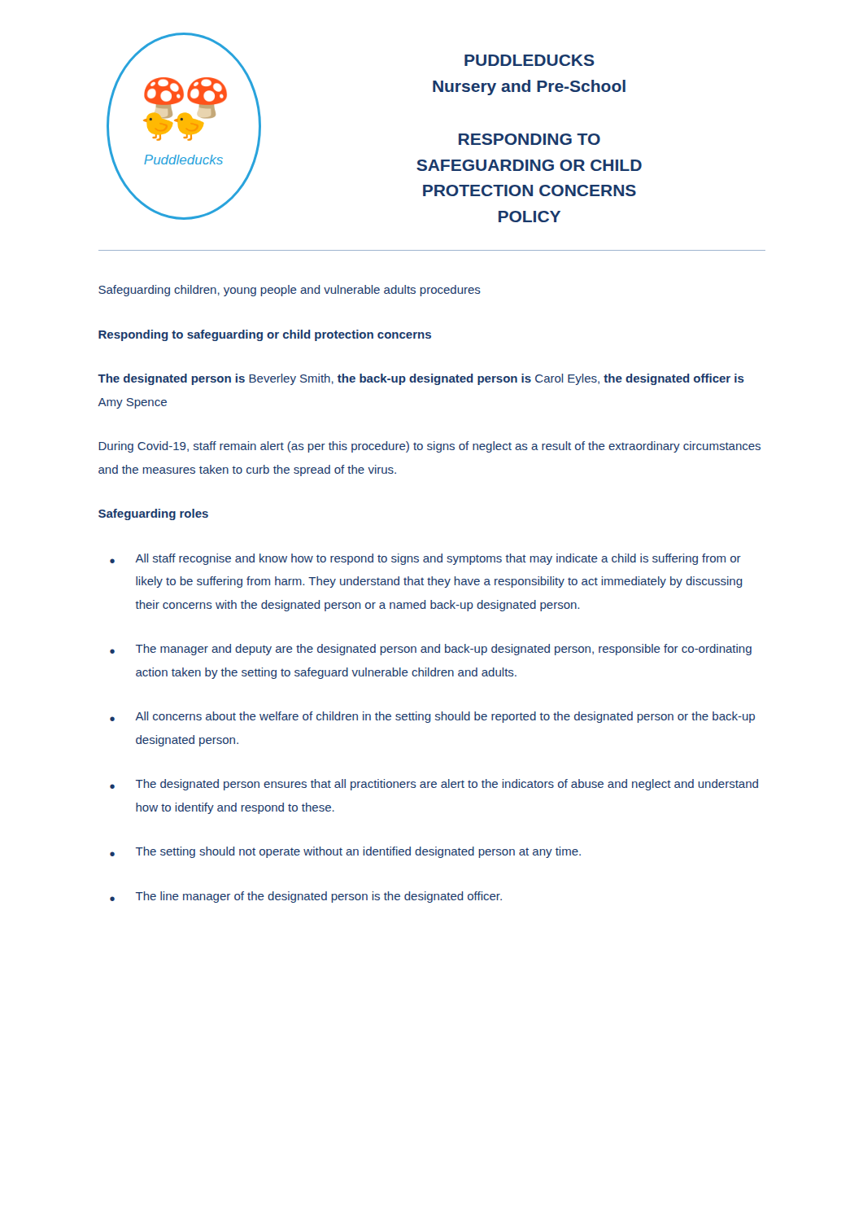🍄🍄 🐤🐤
Puddleducks
PUDDLEDUCKS
Nursery and Pre-School
RESPONDING TO
SAFEGUARDING OR CHILD
PROTECTION CONCERNS
POLICY
Safeguarding children, young people and vulnerable adults procedures
Responding to safeguarding or child protection concerns
The designated person is Beverley Smith, the back-up designated person is Carol Eyles, the designated officer is Amy Spence
During Covid-19, staff remain alert (as per this procedure) to signs of neglect as a result of the extraordinary circumstances and the measures taken to curb the spread of the virus.
Safeguarding roles
All staff recognise and know how to respond to signs and symptoms that may indicate a child is suffering from or likely to be suffering from harm. They understand that they have a responsibility to act immediately by discussing their concerns with the designated person or a named back-up designated person.
The manager and deputy are the designated person and back-up designated person, responsible for co-ordinating action taken by the setting to safeguard vulnerable children and adults.
All concerns about the welfare of children in the setting should be reported to the designated person or the back-up designated person.
The designated person ensures that all practitioners are alert to the indicators of abuse and neglect and understand how to identify and respond to these.
The setting should not operate without an identified designated person at any time.
The line manager of the designated person is the designated officer.